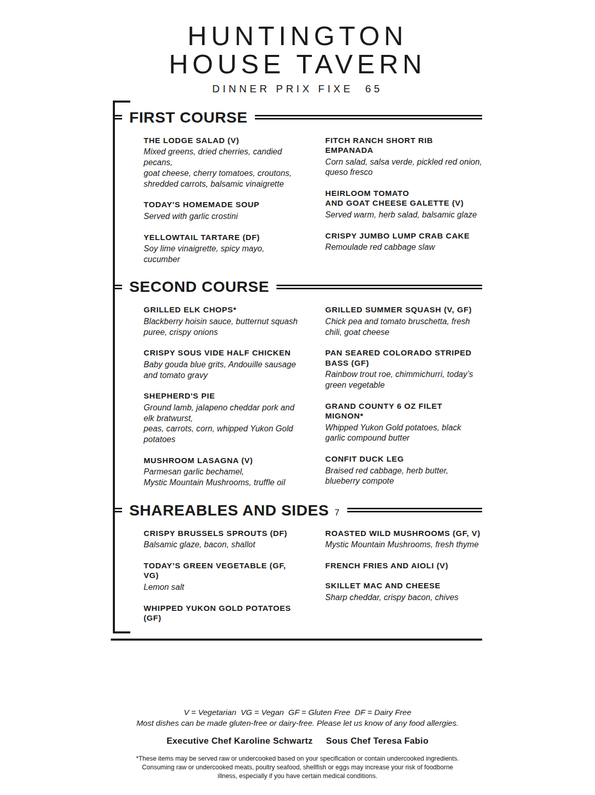Huntington
House Tavern
Dinner Prix Fixe 65
First Course
The Lodge Salad (V)
Mixed greens, dried cherries, candied pecans,
goat cheese, cherry tomatoes, croutons,
shredded carrots, balsamic vinaigrette
Today's Homemade Soup
Served with garlic crostini
Yellowtail Tartare (DF)
Soy lime vinaigrette, spicy mayo, cucumber
Fitch Ranch Short Rib Empanada
Corn salad, salsa verde, pickled red onion, queso fresco
Heirloom Tomato
and Goat Cheese Galette (V)
Served warm, herb salad, balsamic glaze
Crispy Jumbo Lump Crab Cake
Remoulade red cabbage slaw
Second Course
Grilled Elk Chops*
Blackberry hoisin sauce, butternut squash puree, crispy onions
Crispy Sous Vide Half Chicken
Baby gouda blue grits, Andouille sausage and tomato gravy
Shepherd's Pie
Ground lamb, jalapeno cheddar pork and elk bratwurst,
peas, carrots, corn, whipped Yukon Gold potatoes
Mushroom Lasagna (V)
Parmesan garlic bechamel,
Mystic Mountain Mushrooms, truffle oil
Grilled Summer Squash (V, GF)
Chick pea and tomato bruschetta, fresh chili, goat cheese
Pan Seared Colorado Striped Bass (GF)
Rainbow trout roe, chimmichurri, today’s green vegetable
Grand County 6 oz Filet Mignon*
Whipped Yukon Gold potatoes, black garlic compound butter
Confit Duck Leg
Braised red cabbage, herb butter, blueberry compote
Shareables and Sides 7
Crispy Brussels Sprouts (DF)
Balsamic glaze, bacon, shallot
Today’s Green Vegetable (GF, VG)
Lemon salt
Whipped Yukon Gold Potatoes (GF)
Roasted Wild Mushrooms (GF, V)
Mystic Mountain Mushrooms, fresh thyme
French Fries and Aioli (V)
Skillet Mac and Cheese
Sharp cheddar, crispy bacon, chives
V = Vegetarian VG = Vegan GF = Gluten Free DF = Dairy Free
Most dishes can be made gluten-free or dairy-free. Please let us know of any food allergies.
Executive Chef Karoline Schwartz Sous Chef Teresa Fabio
*These items may be served raw or undercooked based on your specification or contain undercooked ingredients. Consuming raw or undercooked meats, poultry seafood, shellfish or eggs may increase your risk of foodborne illness, especially if you have certain medical conditions.